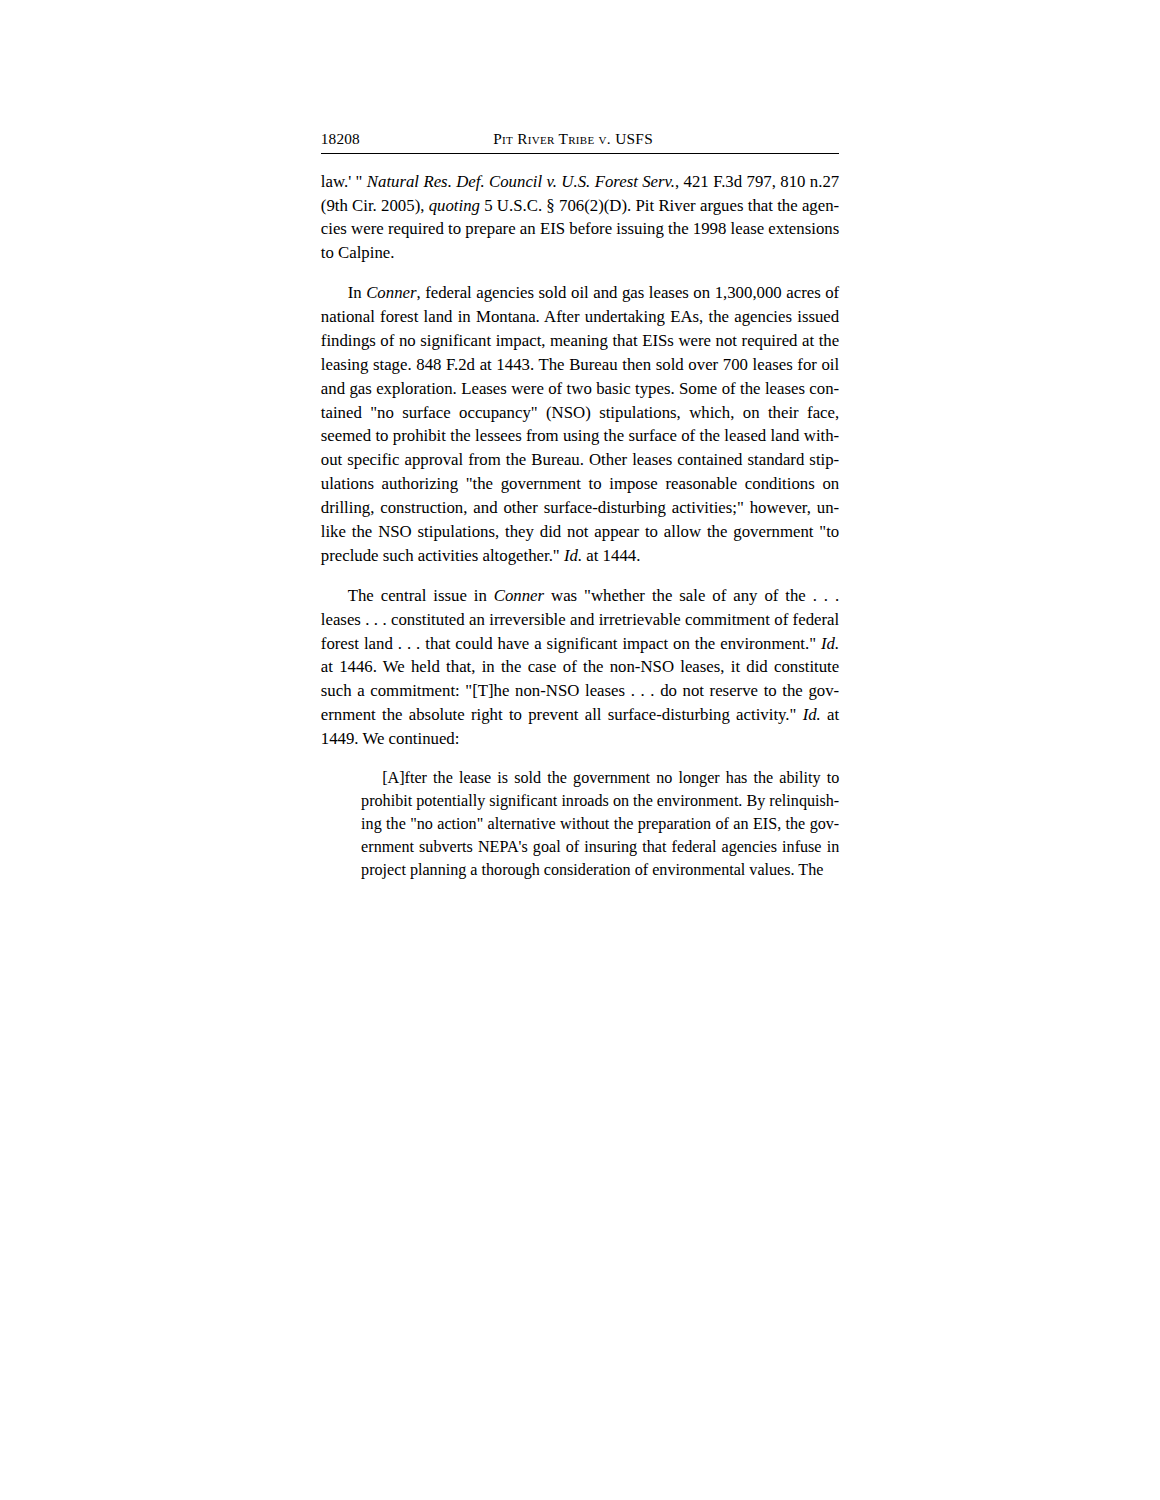18208 Pit River Tribe v. USFS
law.' " Natural Res. Def. Council v. U.S. Forest Serv., 421 F.3d 797, 810 n.27 (9th Cir. 2005), quoting 5 U.S.C. § 706(2)(D). Pit River argues that the agencies were required to prepare an EIS before issuing the 1998 lease extensions to Calpine.
In Conner, federal agencies sold oil and gas leases on 1,300,000 acres of national forest land in Montana. After undertaking EAs, the agencies issued findings of no significant impact, meaning that EISs were not required at the leasing stage. 848 F.2d at 1443. The Bureau then sold over 700 leases for oil and gas exploration. Leases were of two basic types. Some of the leases contained "no surface occupancy" (NSO) stipulations, which, on their face, seemed to prohibit the lessees from using the surface of the leased land without specific approval from the Bureau. Other leases contained standard stipulations authorizing "the government to impose reasonable conditions on drilling, construction, and other surface-disturbing activities;" however, unlike the NSO stipulations, they did not appear to allow the government "to preclude such activities altogether." Id. at 1444.
The central issue in Conner was "whether the sale of any of the . . . leases . . . constituted an irreversible and irretrievable commitment of federal forest land . . . that could have a significant impact on the environment." Id. at 1446. We held that, in the case of the non-NSO leases, it did constitute such a commitment: "[T]he non-NSO leases . . . do not reserve to the government the absolute right to prevent all surface-disturbing activity." Id. at 1449. We continued:
[A]fter the lease is sold the government no longer has the ability to prohibit potentially significant inroads on the environment. By relinquishing the "no action" alternative without the preparation of an EIS, the government subverts NEPA's goal of insuring that federal agencies infuse in project planning a thorough consideration of environmental values. The